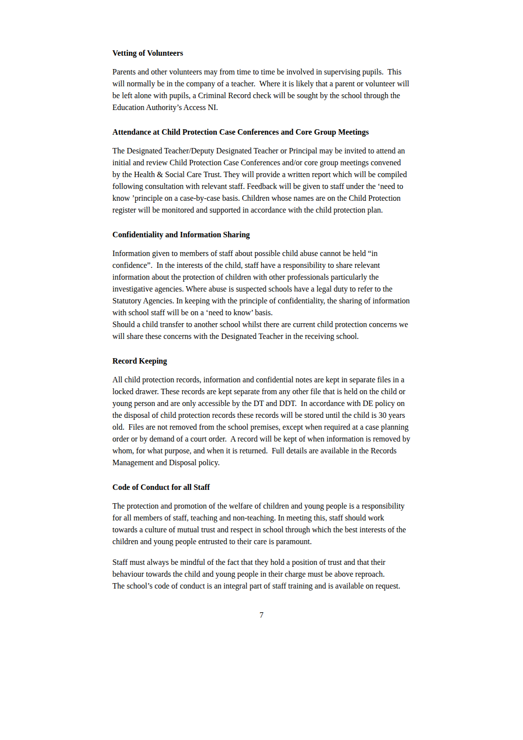Vetting of Volunteers
Parents and other volunteers may from time to time be involved in supervising pupils. This will normally be in the company of a teacher. Where it is likely that a parent or volunteer will be left alone with pupils, a Criminal Record check will be sought by the school through the Education Authority’s Access NI.
Attendance at Child Protection Case Conferences and Core Group Meetings
The Designated Teacher/Deputy Designated Teacher or Principal may be invited to attend an initial and review Child Protection Case Conferences and/or core group meetings convened by the Health & Social Care Trust. They will provide a written report which will be compiled following consultation with relevant staff. Feedback will be given to staff under the ‘need to know ’principle on a case-by-case basis. Children whose names are on the Child Protection register will be monitored and supported in accordance with the child protection plan.
Confidentiality and Information Sharing
Information given to members of staff about possible child abuse cannot be held “in confidence”. In the interests of the child, staff have a responsibility to share relevant information about the protection of children with other professionals particularly the investigative agencies. Where abuse is suspected schools have a legal duty to refer to the Statutory Agencies. In keeping with the principle of confidentiality, the sharing of information with school staff will be on a ‘need to know’ basis.
Should a child transfer to another school whilst there are current child protection concerns we will share these concerns with the Designated Teacher in the receiving school.
Record Keeping
All child protection records, information and confidential notes are kept in separate files in a locked drawer. These records are kept separate from any other file that is held on the child or young person and are only accessible by the DT and DDT. In accordance with DE policy on the disposal of child protection records these records will be stored until the child is 30 years old. Files are not removed from the school premises, except when required at a case planning order or by demand of a court order. A record will be kept of when information is removed by whom, for what purpose, and when it is returned. Full details are available in the Records Management and Disposal policy.
Code of Conduct for all Staff
The protection and promotion of the welfare of children and young people is a responsibility for all members of staff, teaching and non-teaching. In meeting this, staff should work towards a culture of mutual trust and respect in school through which the best interests of the children and young people entrusted to their care is paramount.
Staff must always be mindful of the fact that they hold a position of trust and that their behaviour towards the child and young people in their charge must be above reproach.
The school’s code of conduct is an integral part of staff training and is available on request.
7